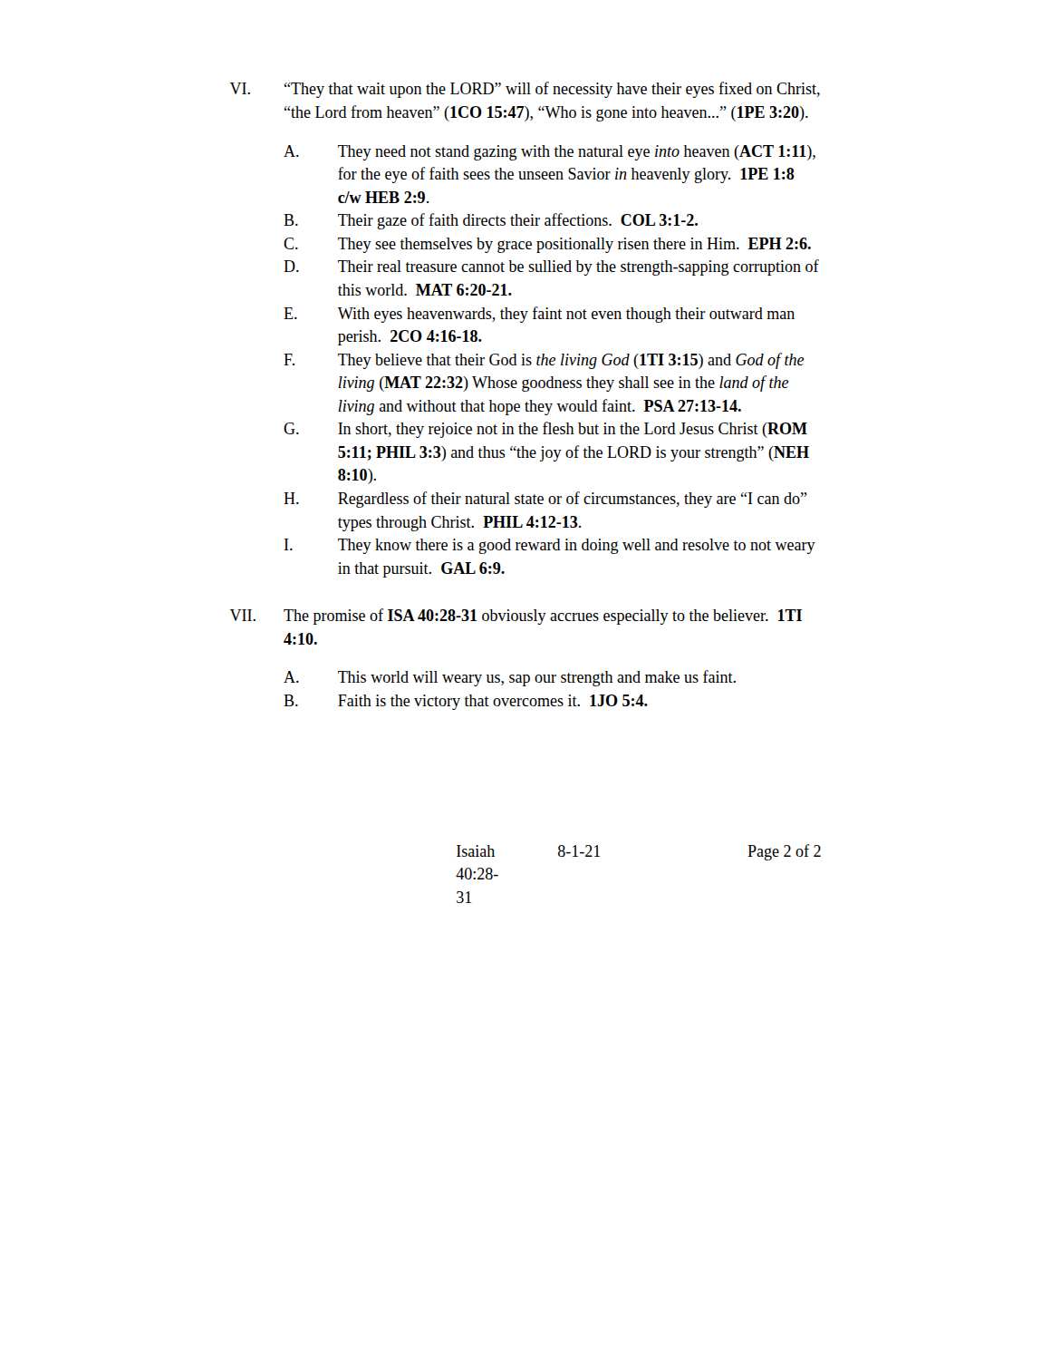VI.
“They that wait upon the LORD” will of necessity have their eyes fixed on Christ, “the Lord from heaven” (1CO 15:47), “Who is gone into heaven...” (1PE 3:20).
A.
They need not stand gazing with the natural eye into heaven (ACT 1:11), for the eye of faith sees the unseen Savior in heavenly glory. 1PE 1:8 c/w HEB 2:9.
B.
Their gaze of faith directs their affections. COL 3:1-2.
C.
They see themselves by grace positionally risen there in Him. EPH 2:6.
D.
Their real treasure cannot be sullied by the strength-sapping corruption of this world. MAT 6:20-21.
E.
With eyes heavenwards, they faint not even though their outward man perish. 2CO 4:16-18.
F.
They believe that their God is the living God (1TI 3:15) and God of the living (MAT 22:32) Whose goodness they shall see in the land of the living and without that hope they would faint. PSA 27:13-14.
G.
In short, they rejoice not in the flesh but in the Lord Jesus Christ (ROM 5:11; PHIL 3:3) and thus “the joy of the LORD is your strength” (NEH 8:10).
H.
Regardless of their natural state or of circumstances, they are “I can do” types through Christ. PHIL 4:12-13.
I.
They know there is a good reward in doing well and resolve to not weary in that pursuit. GAL 6:9.
VII.
The promise of ISA 40:28-31 obviously accrues especially to the believer. 1TI 4:10.
A.
This world will weary us, sap our strength and make us faint.
B.
Faith is the victory that overcomes it. 1JO 5:4.
Isaiah 40:28-31
8-1-21
Page 2 of 2